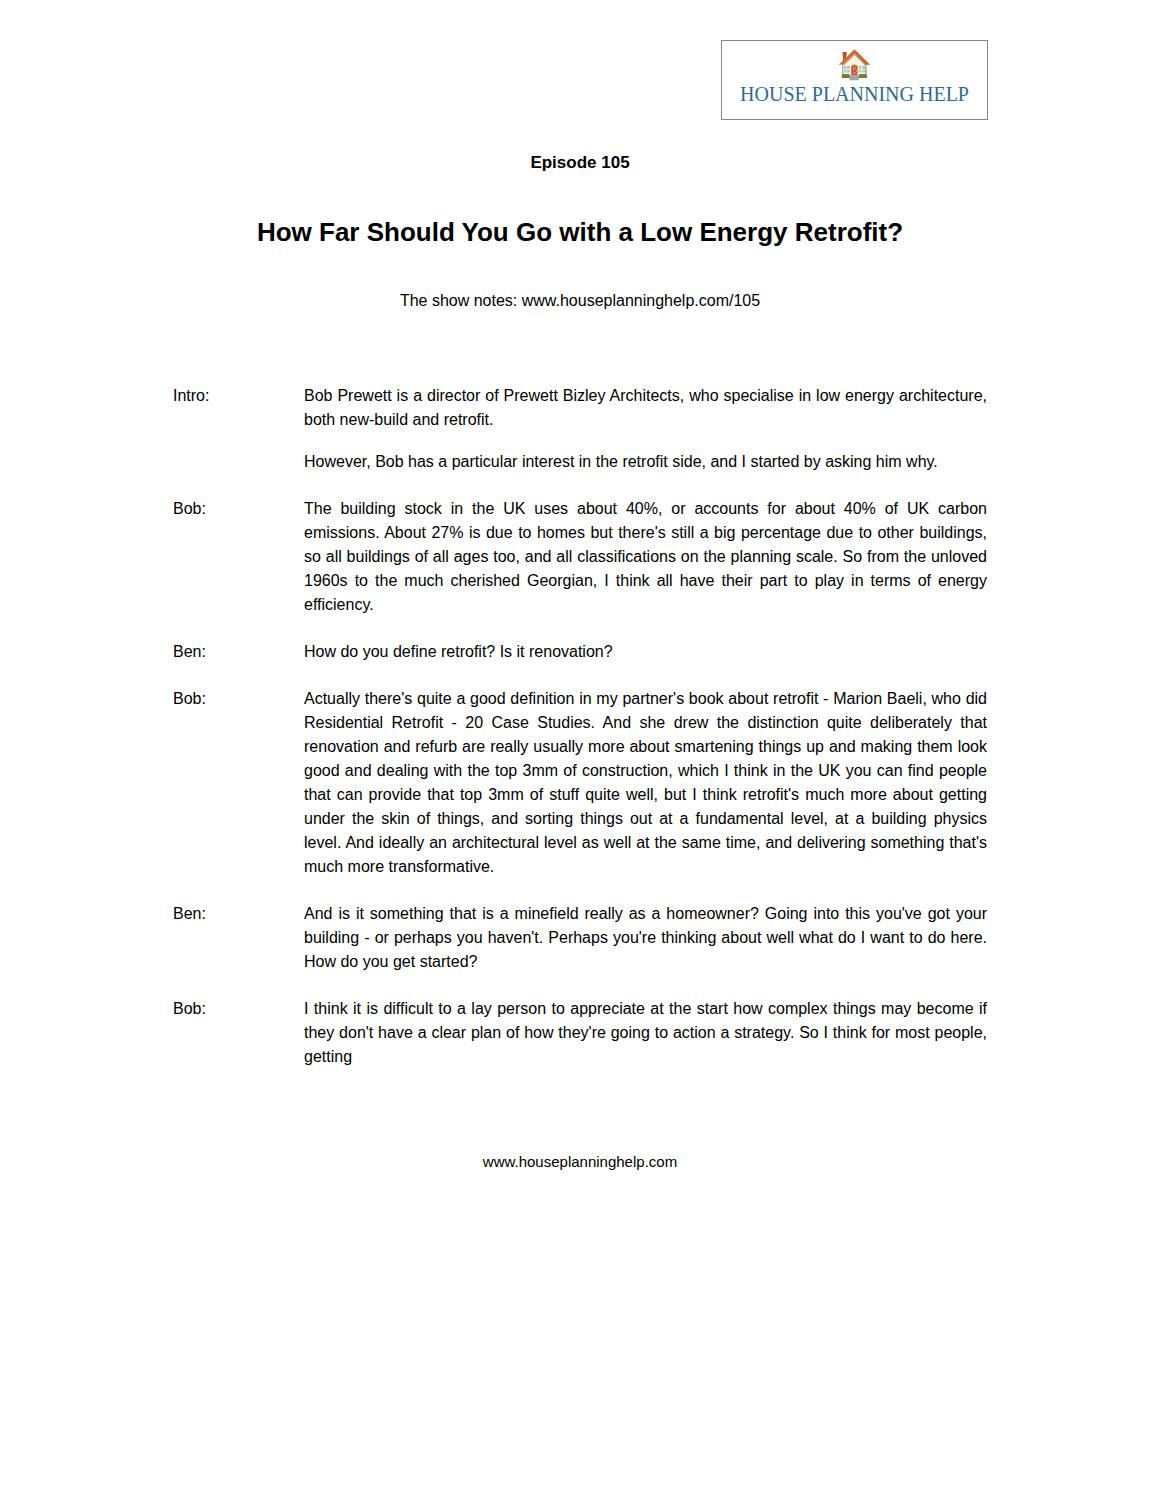🏠
HOUSE PLANNING HELP
Episode 105
How Far Should You Go with a Low Energy Retrofit?
The show notes: www.houseplanninghelp.com/105
| Intro: | Bob Prewett is a director of Prewett Bizley Architects, who specialise in low energy architecture, both new-build and retrofit. However, Bob has a particular interest in the retrofit side, and I started by asking him why. |
| Bob: | The building stock in the UK uses about 40%, or accounts for about 40% of UK carbon emissions. About 27% is due to homes but there's still a big percentage due to other buildings, so all buildings of all ages too, and all classifications on the planning scale. So from the unloved 1960s to the much cherished Georgian, I think all have their part to play in terms of energy efficiency. |
| Ben: | How do you define retrofit? Is it renovation? |
| Bob: | Actually there's quite a good definition in my partner's book about retrofit - Marion Baeli, who did Residential Retrofit - 20 Case Studies. And she drew the distinction quite deliberately that renovation and refurb are really usually more about smartening things up and making them look good and dealing with the top 3mm of construction, which I think in the UK you can find people that can provide that top 3mm of stuff quite well, but I think retrofit's much more about getting under the skin of things, and sorting things out at a fundamental level, at a building physics level. And ideally an architectural level as well at the same time, and delivering something that's much more transformative. |
| Ben: | And is it something that is a minefield really as a homeowner? Going into this you've got your building - or perhaps you haven't. Perhaps you're thinking about well what do I want to do here. How do you get started? |
| Bob: | I think it is difficult to a lay person to appreciate at the start how complex things may become if they don't have a clear plan of how they're going to action a strategy. So I think for most people, getting |
www.houseplanninghelp.com